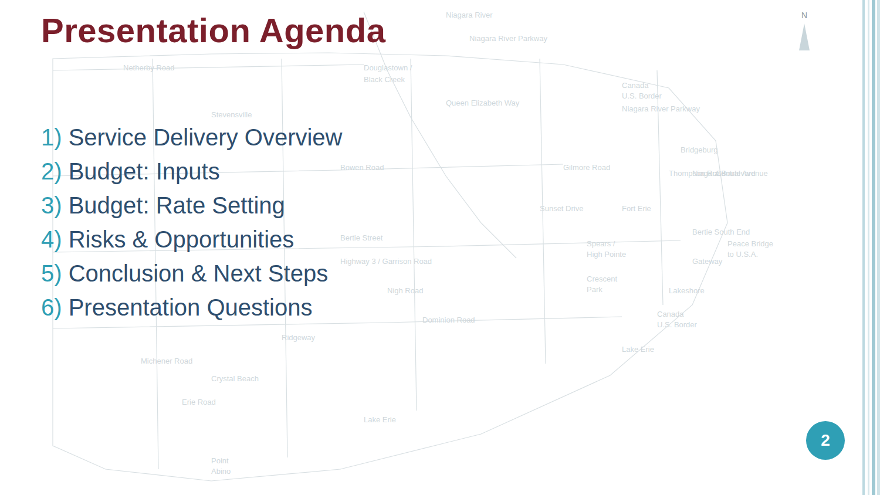N
Presentation Agenda
1) Service Delivery Overview
2) Budget: Inputs
3) Budget: Rate Setting
4) Risks & Opportunities
5) Conclusion & Next Steps
6) Presentation Questions
2